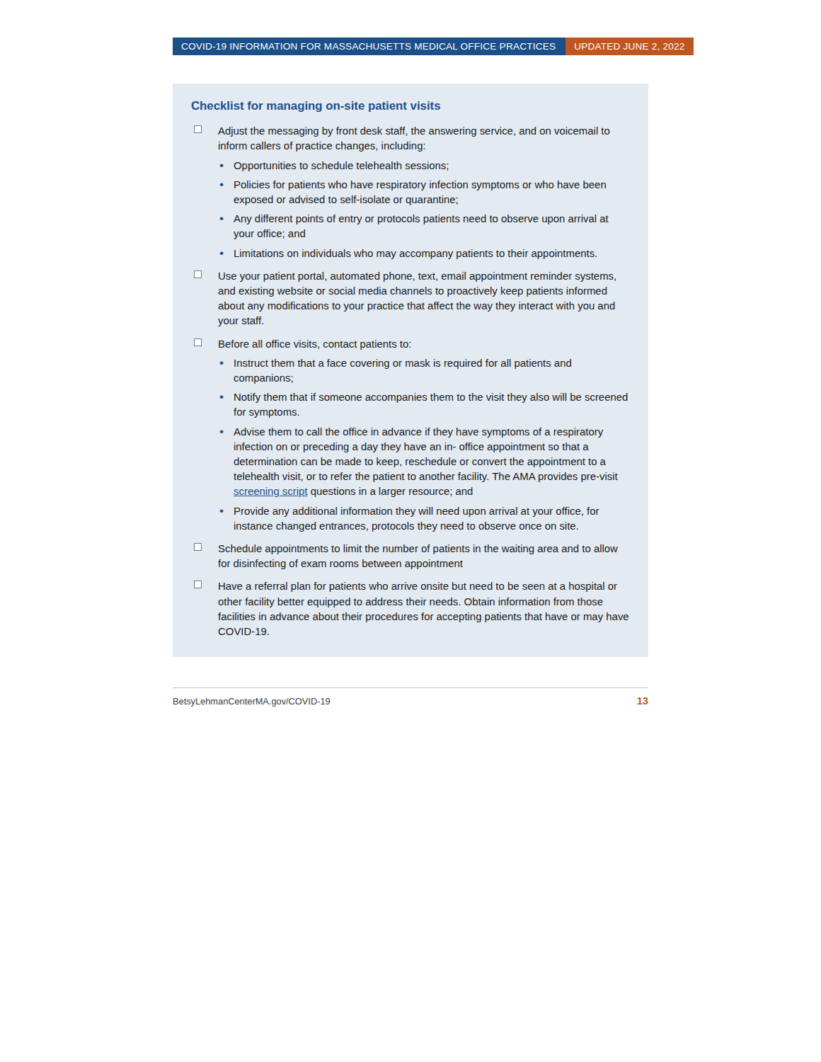COVID-19 INFORMATION FOR MASSACHUSETTS MEDICAL OFFICE PRACTICES
UPDATED JUNE 2, 2022
Checklist for managing on-site patient visits
Adjust the messaging by front desk staff, the answering service, and on voicemail to inform callers of practice changes, including:
Opportunities to schedule telehealth sessions;
Policies for patients who have respiratory infection symptoms or who have been exposed or advised to self-isolate or quarantine;
Any different points of entry or protocols patients need to observe upon arrival at your office; and
Limitations on individuals who may accompany patients to their appointments.
Use your patient portal, automated phone, text, email appointment reminder systems, and existing website or social media channels to proactively keep patients informed about any modifications to your practice that affect the way they interact with you and your staff.
Before all office visits, contact patients to:
Instruct them that a face covering or mask is required for all patients and companions;
Notify them that if someone accompanies them to the visit they also will be screened for symptoms.
Advise them to call the office in advance if they have symptoms of a respiratory infection on or preceding a day they have an in- office appointment so that a determination can be made to keep, reschedule or convert the appointment to a telehealth visit, or to refer the patient to another facility. The AMA provides pre-visit screening script questions in a larger resource; and
Provide any additional information they will need upon arrival at your office, for instance changed entrances, protocols they need to observe once on site.
Schedule appointments to limit the number of patients in the waiting area and to allow for disinfecting of exam rooms between appointment
Have a referral plan for patients who arrive onsite but need to be seen at a hospital or other facility better equipped to address their needs. Obtain information from those facilities in advance about their procedures for accepting patients that have or may have COVID-19.
BetsyLehmanCenterMA.gov/COVID-19
13